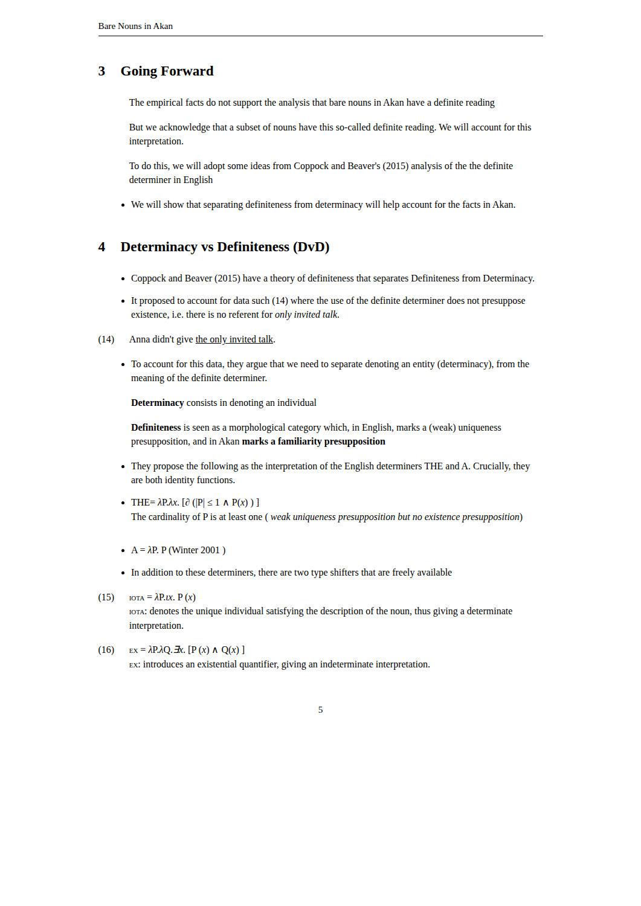Bare Nouns in Akan
3 Going Forward
The empirical facts do not support the analysis that bare nouns in Akan have a definite reading
But we acknowledge that a subset of nouns have this so-called definite reading. We will account for this interpretation.
To do this, we will adopt some ideas from Coppock and Beaver's (2015) analysis of the the definite determiner in English
We will show that separating definiteness from determinacy will help account for the facts in Akan.
4 Determinacy vs Definiteness (DvD)
Coppock and Beaver (2015) have a theory of definiteness that separates Definiteness from Determinacy.
It proposed to account for data such (14) where the use of the definite determiner does not presuppose existence, i.e. there is no referent for only invited talk.
(14)
Anna didn't give the only invited talk.
To account for this data, they argue that we need to separate denoting an entity (determinacy), from the meaning of the definite determiner.
Determinacy consists in denoting an individual
Definiteness is seen as a morphological category which, in English, marks a (weak) uniqueness presupposition, and in Akan marks a familiarity presupposition
They propose the following as the interpretation of the English determiners THE and A. Crucially, they are both identity functions.
THE= λ P.λx. [∂ (|P| ≤ 1 ∧ P(x) ) ]
The cardinality of P is at least one ( weak uniqueness presupposition but no existence presupposition)
A = λ P. P (Winter 2001 )
In addition to these determiners, there are two type shifters that are freely available
(15)
iota = λ P.ιx. P (x)
iota: denotes the unique individual satisfying the description of the noun, thus giving a determinate interpretation.
(16)
ex = λ P.λ Q.∃x. [P (x) ∧ Q(x) ]
ex: introduces an existential quantifier, giving an indeterminate interpretation.
5